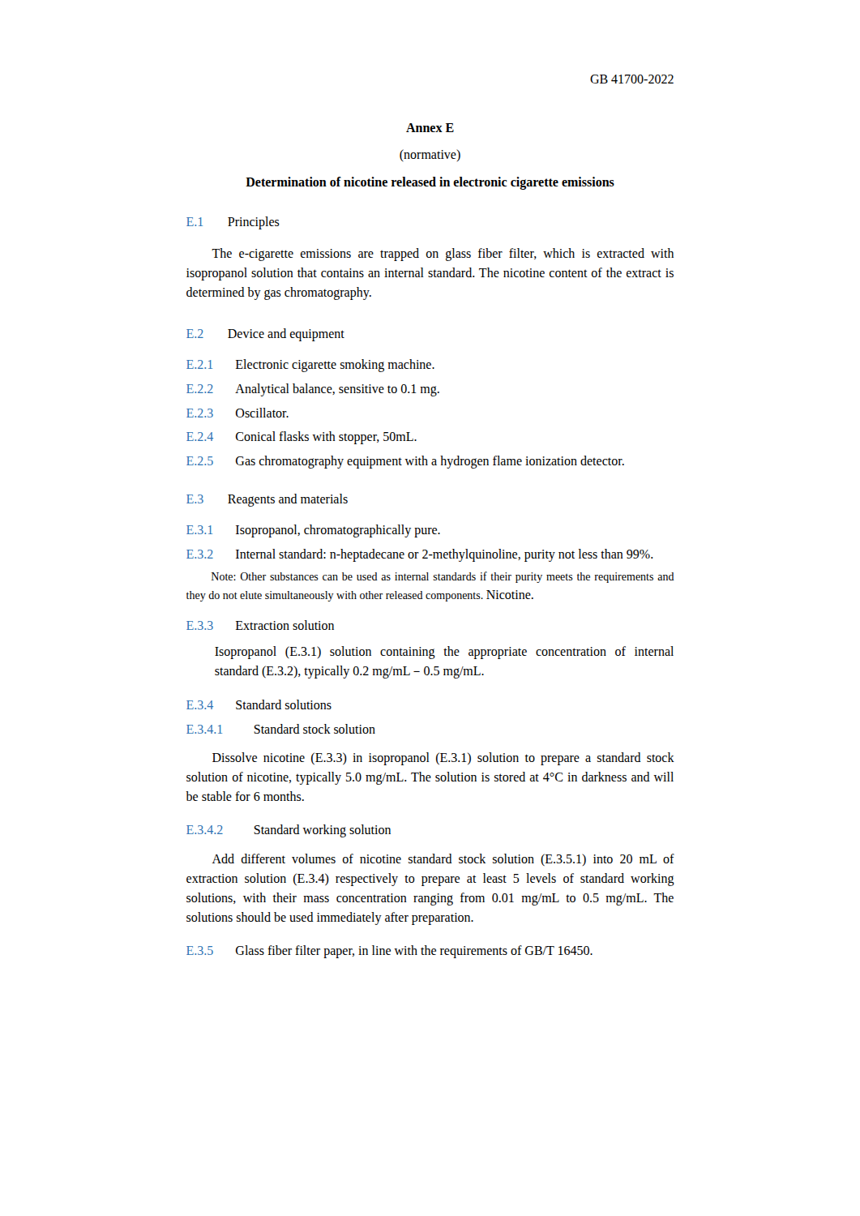GB 41700-2022
Annex E
(normative)
Determination of nicotine released in electronic cigarette emissions
E.1
Principles
The e-cigarette emissions are trapped on glass fiber filter, which is extracted with isopropanol solution that contains an internal standard. The nicotine content of the extract is determined by gas chromatography.
E.2
Device and equipment
E.2.1
Electronic cigarette smoking machine.
E.2.2
Analytical balance, sensitive to 0.1 mg.
E.2.3
Oscillator.
E.2.4
Conical flasks with stopper, 50mL.
E.2.5
Gas chromatography equipment with a hydrogen flame ionization detector.
E.3
Reagents and materials
E.3.1
Isopropanol, chromatographically pure.
E.3.2
Internal standard: n-heptadecane or 2-methylquinoline, purity not less than 99%.
Note: Other substances can be used as internal standards if their purity meets the requirements and they do not elute simultaneously with other released components. Nicotine.
E.3.3
Extraction solution
Isopropanol (E.3.1) solution containing the appropriate concentration of internal standard (E.3.2), typically 0.2 mg/mL－0.5 mg/mL.
E.3.4
Standard solutions
E.3.4.1
Standard stock solution
Dissolve nicotine (E.3.3) in isopropanol (E.3.1) solution to prepare a standard stock solution of nicotine, typically 5.0 mg/mL. The solution is stored at 4°C in darkness and will be stable for 6 months.
E.3.4.2
Standard working solution
Add different volumes of nicotine standard stock solution (E.3.5.1) into 20 mL of extraction solution (E.3.4) respectively to prepare at least 5 levels of standard working solutions, with their mass concentration ranging from 0.01 mg/mL to 0.5 mg/mL. The solutions should be used immediately after preparation.
E.3.5
Glass fiber filter paper, in line with the requirements of GB/T 16450.